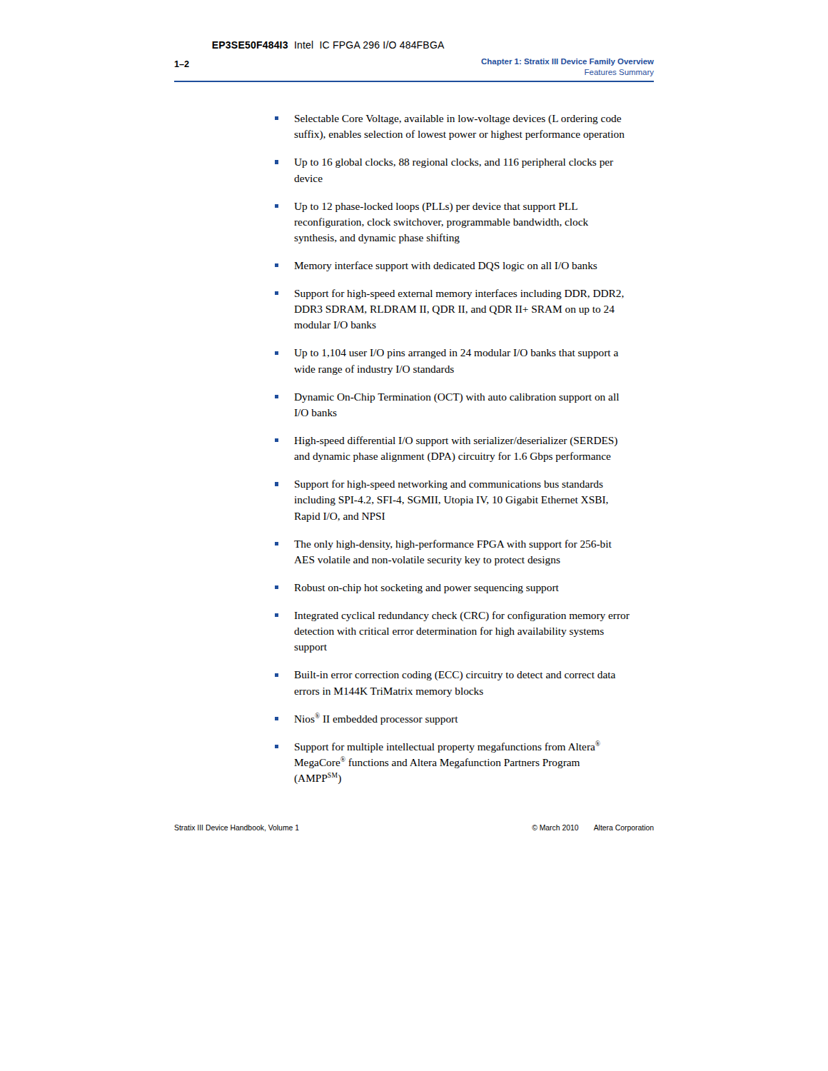EP3SE50F484I3 Intel IC FPGA 296 I/O 484FBGA
1–2
Chapter 1: Stratix III Device Family Overview
Features Summary
Selectable Core Voltage, available in low-voltage devices (L ordering code suffix), enables selection of lowest power or highest performance operation
Up to 16 global clocks, 88 regional clocks, and 116 peripheral clocks per device
Up to 12 phase-locked loops (PLLs) per device that support PLL reconfiguration, clock switchover, programmable bandwidth, clock synthesis, and dynamic phase shifting
Memory interface support with dedicated DQS logic on all I/O banks
Support for high-speed external memory interfaces including DDR, DDR2, DDR3 SDRAM, RLDRAM II, QDR II, and QDR II+ SRAM on up to 24 modular I/O banks
Up to 1,104 user I/O pins arranged in 24 modular I/O banks that support a wide range of industry I/O standards
Dynamic On-Chip Termination (OCT) with auto calibration support on all I/O banks
High-speed differential I/O support with serializer/deserializer (SERDES) and dynamic phase alignment (DPA) circuitry for 1.6 Gbps performance
Support for high-speed networking and communications bus standards including SPI-4.2, SFI-4, SGMII, Utopia IV, 10 Gigabit Ethernet XSBI, Rapid I/O, and NPSI
The only high-density, high-performance FPGA with support for 256-bit AES volatile and non-volatile security key to protect designs
Robust on-chip hot socketing and power sequencing support
Integrated cyclical redundancy check (CRC) for configuration memory error detection with critical error determination for high availability systems support
Built-in error correction coding (ECC) circuitry to detect and correct data errors in M144K TriMatrix memory blocks
Nios® II embedded processor support
Support for multiple intellectual property megafunctions from Altera® MegaCore® functions and Altera Megafunction Partners Program (AMPPSM)
Stratix III Device Handbook, Volume 1
© March 2010 Altera Corporation